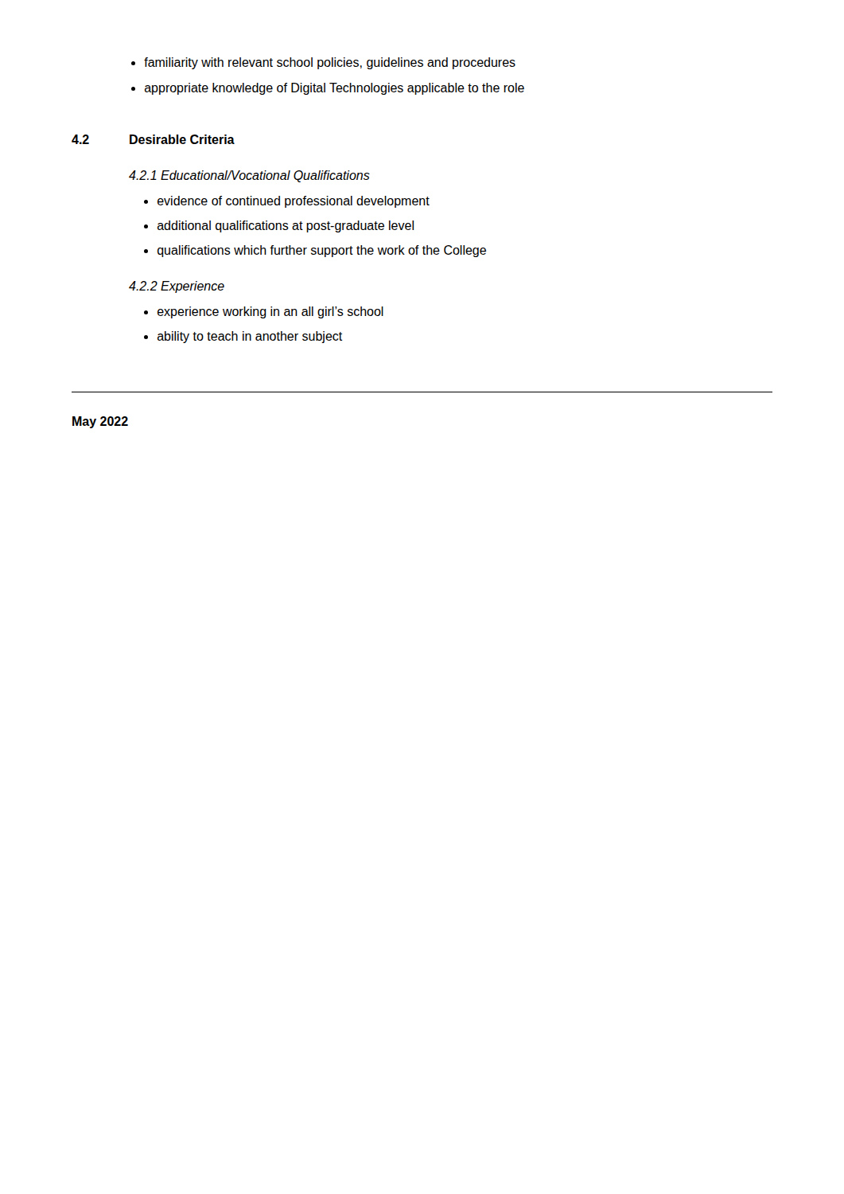familiarity with relevant school policies, guidelines and procedures
appropriate knowledge of Digital Technologies applicable to the role
4.2 Desirable Criteria
4.2.1 Educational/Vocational Qualifications
evidence of continued professional development
additional qualifications at post-graduate level
qualifications which further support the work of the College
4.2.2 Experience
experience working in an all girl’s school
ability to teach in another subject
May 2022